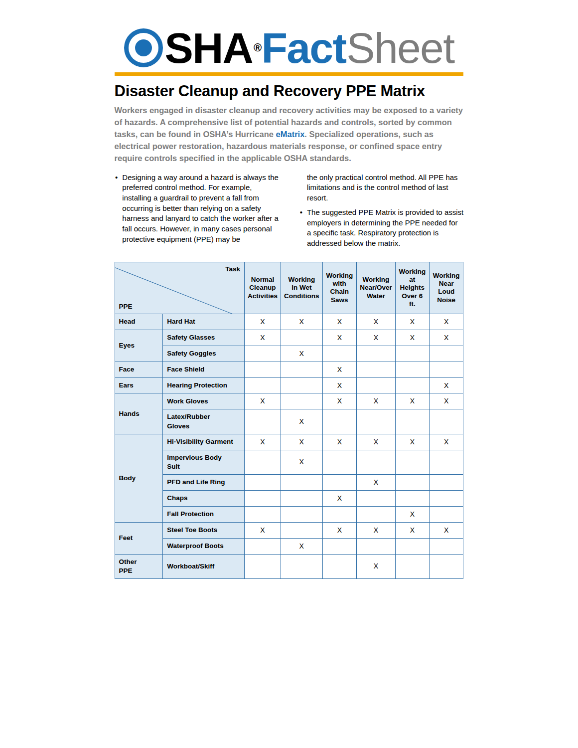SHA® Fact Sheet
Disaster Cleanup and Recovery PPE Matrix
Workers engaged in disaster cleanup and recovery activities may be exposed to a variety of hazards. A comprehensive list of potential hazards and controls, sorted by common tasks, can be found in OSHA’s Hurricane eMatrix. Specialized operations, such as electrical power restoration, hazardous materials response, or confined space entry require controls specified in the applicable OSHA standards.
Designing a way around a hazard is always the preferred control method. For example, installing a guardrail to prevent a fall from occurring is better than relying on a safety harness and lanyard to catch the worker after a fall occurs. However, in many cases personal protective equipment (PPE) may be
the only practical control method. All PPE has limitations and is the control method of last resort.
The suggested PPE Matrix is provided to assist employers in determining the PPE needed for a specific task. Respiratory protection is addressed below the matrix.
| PPE Task | Normal Cleanup Activities | Working in Wet Conditions | Working with Chain Saws | Working Near/Over Water | Working at Heights Over 6 ft. | Working Near Loud Noise |
| --- | --- | --- | --- | --- | --- | --- |
| Head | Hard Hat | X | X | X | X | X | X |
| Eyes | Safety Glasses | X | | X | X | X | X |
| Safety Goggles | | X | | | | |
| Face | Face Shield | | | X | | | |
| Ears | Hearing Protection | | | X | | | X |
| Hands | Work Gloves | X | | X | X | X | X |
| Latex/Rubber Gloves | | X | | | | |
| Body | Hi-Visibility Garment | X | X | X | X | X | X |
| Impervious Body Suit | | X | | | | |
| PFD and Life Ring | | | | X | | |
| Chaps | | | X | | | |
| Fall Protection | | | | | X | |
| Feet | Steel Toe Boots | X | | X | X | X | X |
| Waterproof Boots | | X | | | | |
| Other PPE | Workboat/Skiff | | | | X | | |